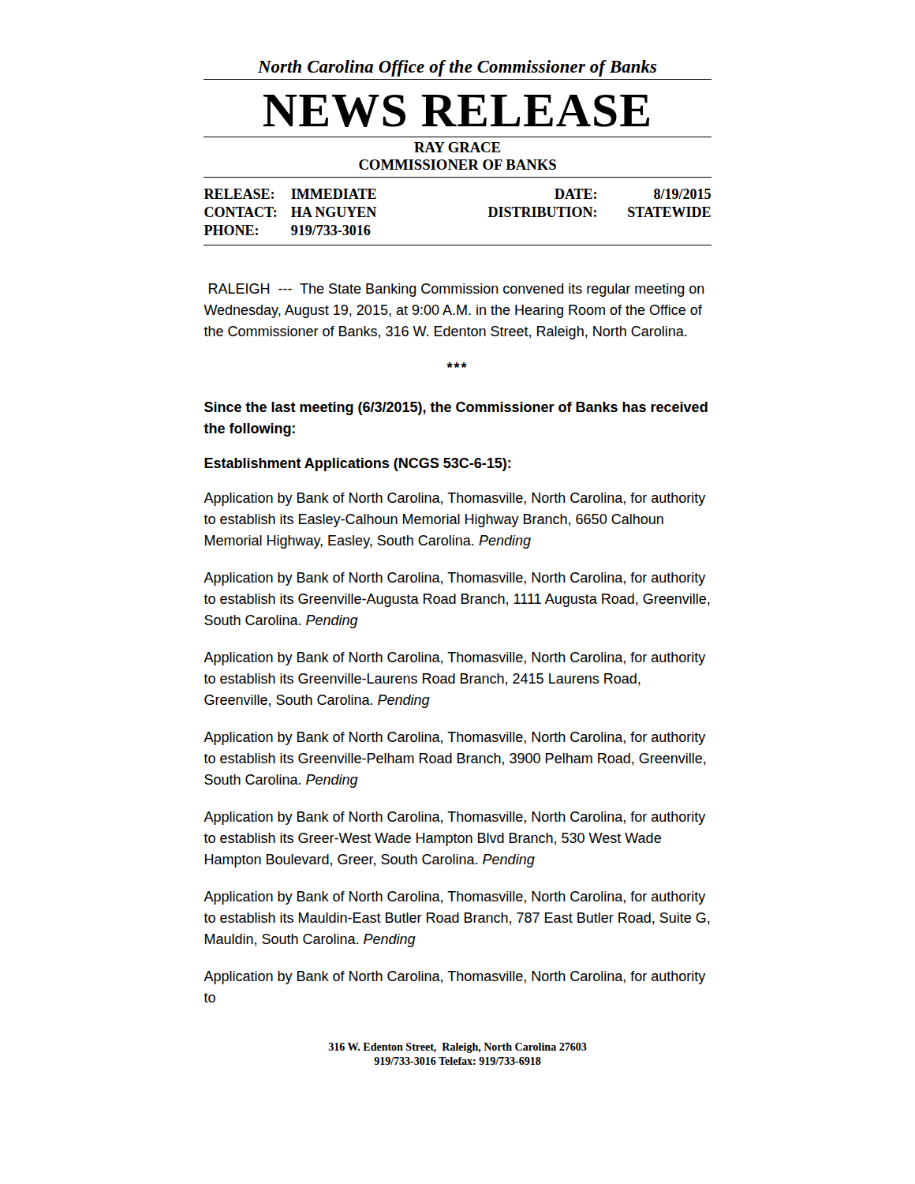North Carolina Office of the Commissioner of Banks
NEWS RELEASE
RAY GRACE
COMMISSIONER OF BANKS
| RELEASE: | IMMEDIATE | DATE: | 8/19/2015 |
| CONTACT: | HA NGUYEN | DISTRIBUTION: | STATEWIDE |
| PHONE: | 919/733-3016 | | |
RALEIGH --- The State Banking Commission convened its regular meeting on Wednesday, August 19, 2015, at 9:00 A.M. in the Hearing Room of the Office of the Commissioner of Banks, 316 W. Edenton Street, Raleigh, North Carolina.
***
Since the last meeting (6/3/2015), the Commissioner of Banks has received the following:
Establishment Applications (NCGS 53C-6-15):
Application by Bank of North Carolina, Thomasville, North Carolina, for authority to establish its Easley-Calhoun Memorial Highway Branch, 6650 Calhoun Memorial Highway, Easley, South Carolina. Pending
Application by Bank of North Carolina, Thomasville, North Carolina, for authority to establish its Greenville-Augusta Road Branch, 1111 Augusta Road, Greenville, South Carolina. Pending
Application by Bank of North Carolina, Thomasville, North Carolina, for authority to establish its Greenville-Laurens Road Branch, 2415 Laurens Road, Greenville, South Carolina. Pending
Application by Bank of North Carolina, Thomasville, North Carolina, for authority to establish its Greenville-Pelham Road Branch, 3900 Pelham Road, Greenville, South Carolina. Pending
Application by Bank of North Carolina, Thomasville, North Carolina, for authority to establish its Greer-West Wade Hampton Blvd Branch, 530 West Wade Hampton Boulevard, Greer, South Carolina. Pending
Application by Bank of North Carolina, Thomasville, North Carolina, for authority to establish its Mauldin-East Butler Road Branch, 787 East Butler Road, Suite G, Mauldin, South Carolina. Pending
Application by Bank of North Carolina, Thomasville, North Carolina, for authority to
316 W. Edenton Street, Raleigh, North Carolina 27603
919/733-3016 Telefax: 919/733-6918